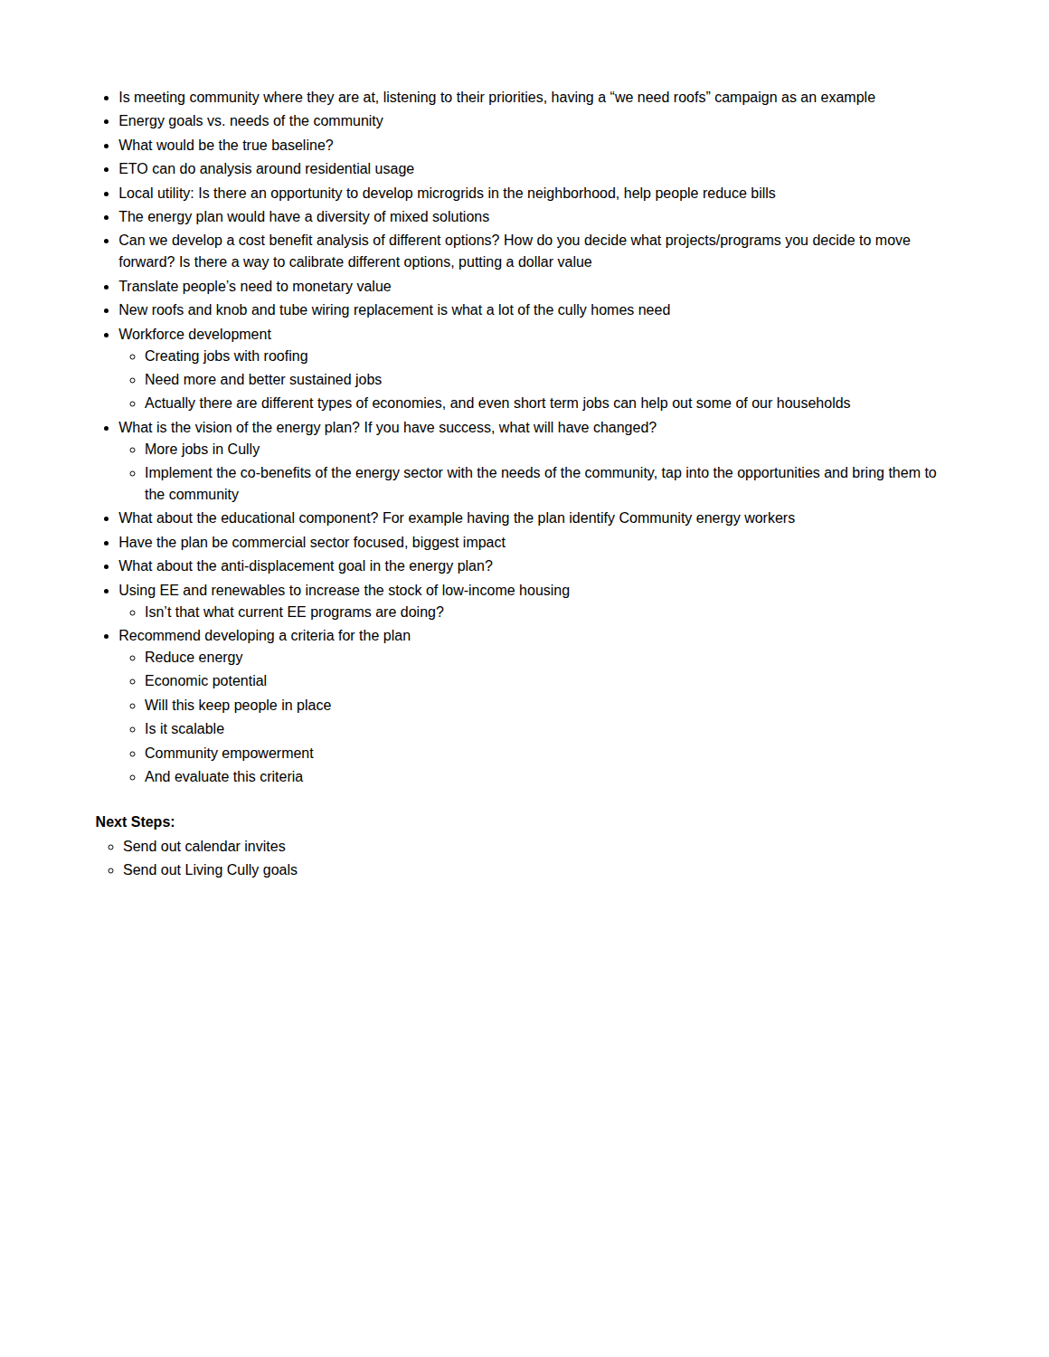Is meeting community where they are at, listening to their priorities, having a “we need roofs” campaign as an example
Energy goals vs. needs of the community
What would be the true baseline?
ETO can do analysis around residential usage
Local utility: Is there an opportunity to develop microgrids in the neighborhood, help people reduce bills
The energy plan would have a diversity of mixed solutions
Can we develop a cost benefit analysis of different options? How do you decide what projects/programs you decide to move forward? Is there a way to calibrate different options, putting a dollar value
Translate people’s need to monetary value
New roofs and knob and tube wiring replacement is what a lot of the cully homes need
Workforce development
Creating jobs with roofing
Need more and better sustained jobs
Actually there are different types of economies, and even short term jobs can help out some of our households
What is the vision of the energy plan? If you have success, what will have changed?
More jobs in Cully
Implement the co-benefits of the energy sector with the needs of the community, tap into the opportunities and bring them to the community
What about the educational component? For example having the plan identify Community energy workers
Have the plan be commercial sector focused, biggest impact
What about the anti-displacement goal in the energy plan?
Using EE and renewables to increase the stock of low-income housing
Isn’t that what current EE programs are doing?
Recommend developing a criteria for the plan
Reduce energy
Economic potential
Will this keep people in place
Is it scalable
Community empowerment
And evaluate this criteria
Next Steps:
Send out calendar invites
Send out Living Cully goals